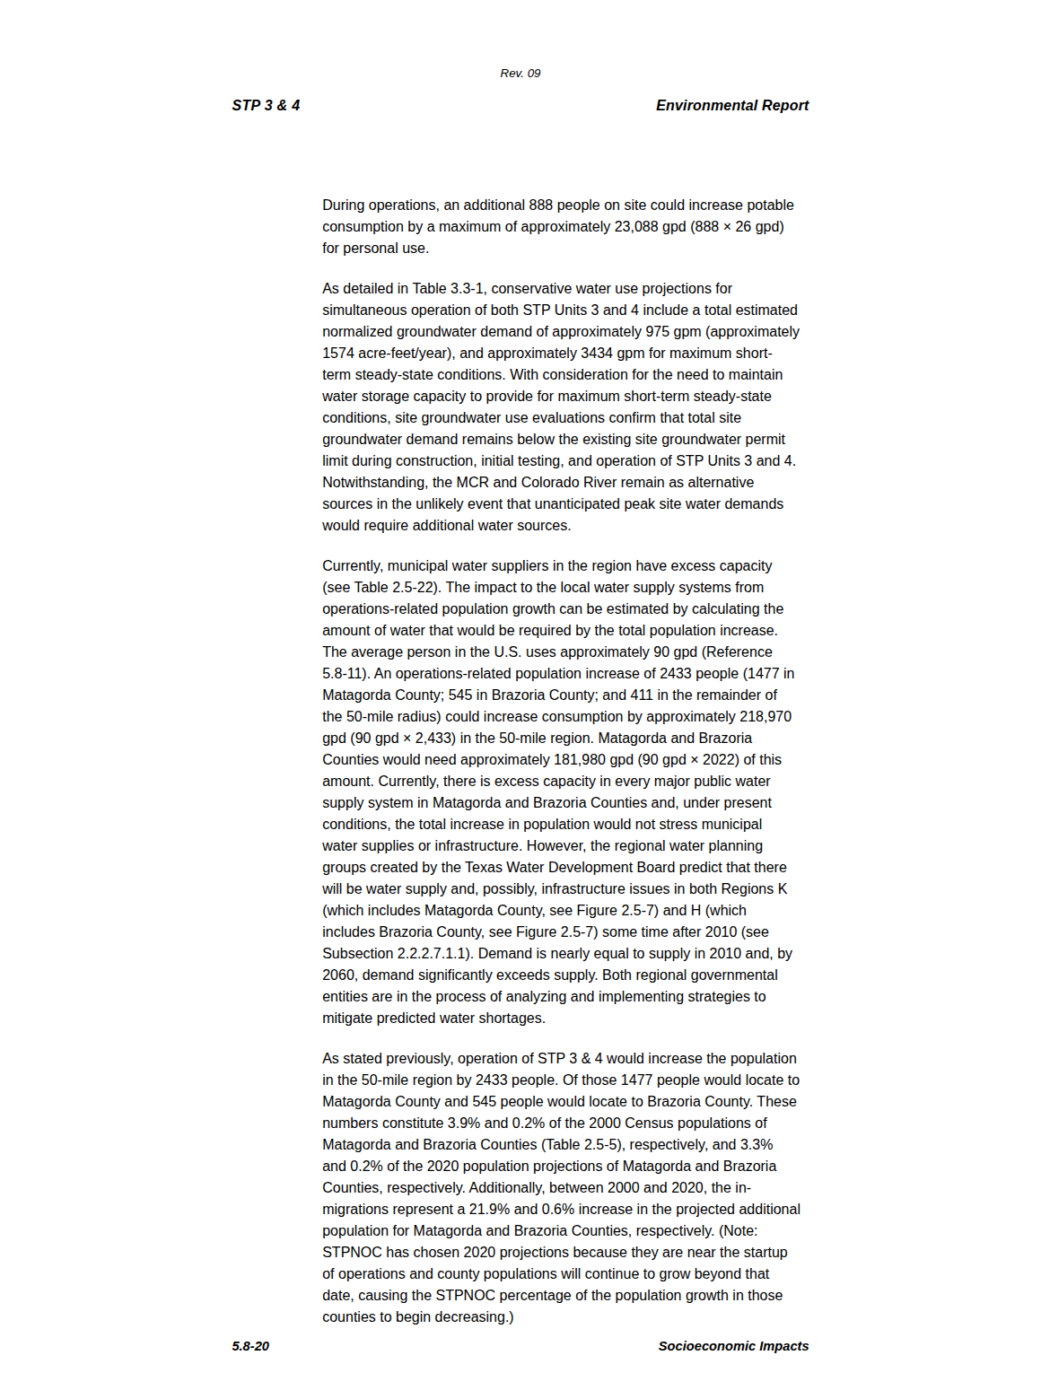Rev. 09
STP 3 & 4
Environmental Report
During operations, an additional 888 people on site could increase potable consumption by a maximum of approximately 23,088 gpd (888 × 26 gpd) for personal use.
As detailed in Table 3.3-1, conservative water use projections for simultaneous operation of both STP Units 3 and 4 include a total estimated normalized groundwater demand of approximately 975 gpm (approximately 1574 acre-feet/year), and approximately 3434 gpm for maximum short-term steady-state conditions. With consideration for the need to maintain water storage capacity to provide for maximum short-term steady-state conditions, site groundwater use evaluations confirm that total site groundwater demand remains below the existing site groundwater permit limit during construction, initial testing, and operation of STP Units 3 and 4. Notwithstanding, the MCR and Colorado River remain as alternative sources in the unlikely event that unanticipated peak site water demands would require additional water sources.
Currently, municipal water suppliers in the region have excess capacity (see Table 2.5-22). The impact to the local water supply systems from operations-related population growth can be estimated by calculating the amount of water that would be required by the total population increase. The average person in the U.S. uses approximately 90 gpd (Reference 5.8-11). An operations-related population increase of 2433 people (1477 in Matagorda County; 545 in Brazoria County; and 411 in the remainder of the 50-mile radius) could increase consumption by approximately 218,970 gpd (90 gpd × 2,433) in the 50-mile region. Matagorda and Brazoria Counties would need approximately 181,980 gpd (90 gpd × 2022) of this amount. Currently, there is excess capacity in every major public water supply system in Matagorda and Brazoria Counties and, under present conditions, the total increase in population would not stress municipal water supplies or infrastructure. However, the regional water planning groups created by the Texas Water Development Board predict that there will be water supply and, possibly, infrastructure issues in both Regions K (which includes Matagorda County, see Figure 2.5-7) and H (which includes Brazoria County, see Figure 2.5-7) some time after 2010 (see Subsection 2.2.2.7.1.1). Demand is nearly equal to supply in 2010 and, by 2060, demand significantly exceeds supply. Both regional governmental entities are in the process of analyzing and implementing strategies to mitigate predicted water shortages.
As stated previously, operation of STP 3 & 4 would increase the population in the 50-mile region by 2433 people. Of those 1477 people would locate to Matagorda County and 545 people would locate to Brazoria County. These numbers constitute 3.9% and 0.2% of the 2000 Census populations of Matagorda and Brazoria Counties (Table 2.5-5), respectively, and 3.3% and 0.2% of the 2020 population projections of Matagorda and Brazoria Counties, respectively. Additionally, between 2000 and 2020, the in-migrations represent a 21.9% and 0.6% increase in the projected additional population for Matagorda and Brazoria Counties, respectively. (Note: STPNOC has chosen 2020 projections because they are near the startup of operations and county populations will continue to grow beyond that date, causing the STPNOC percentage of the population growth in those counties to begin decreasing.)
5.8-20
Socioeconomic Impacts